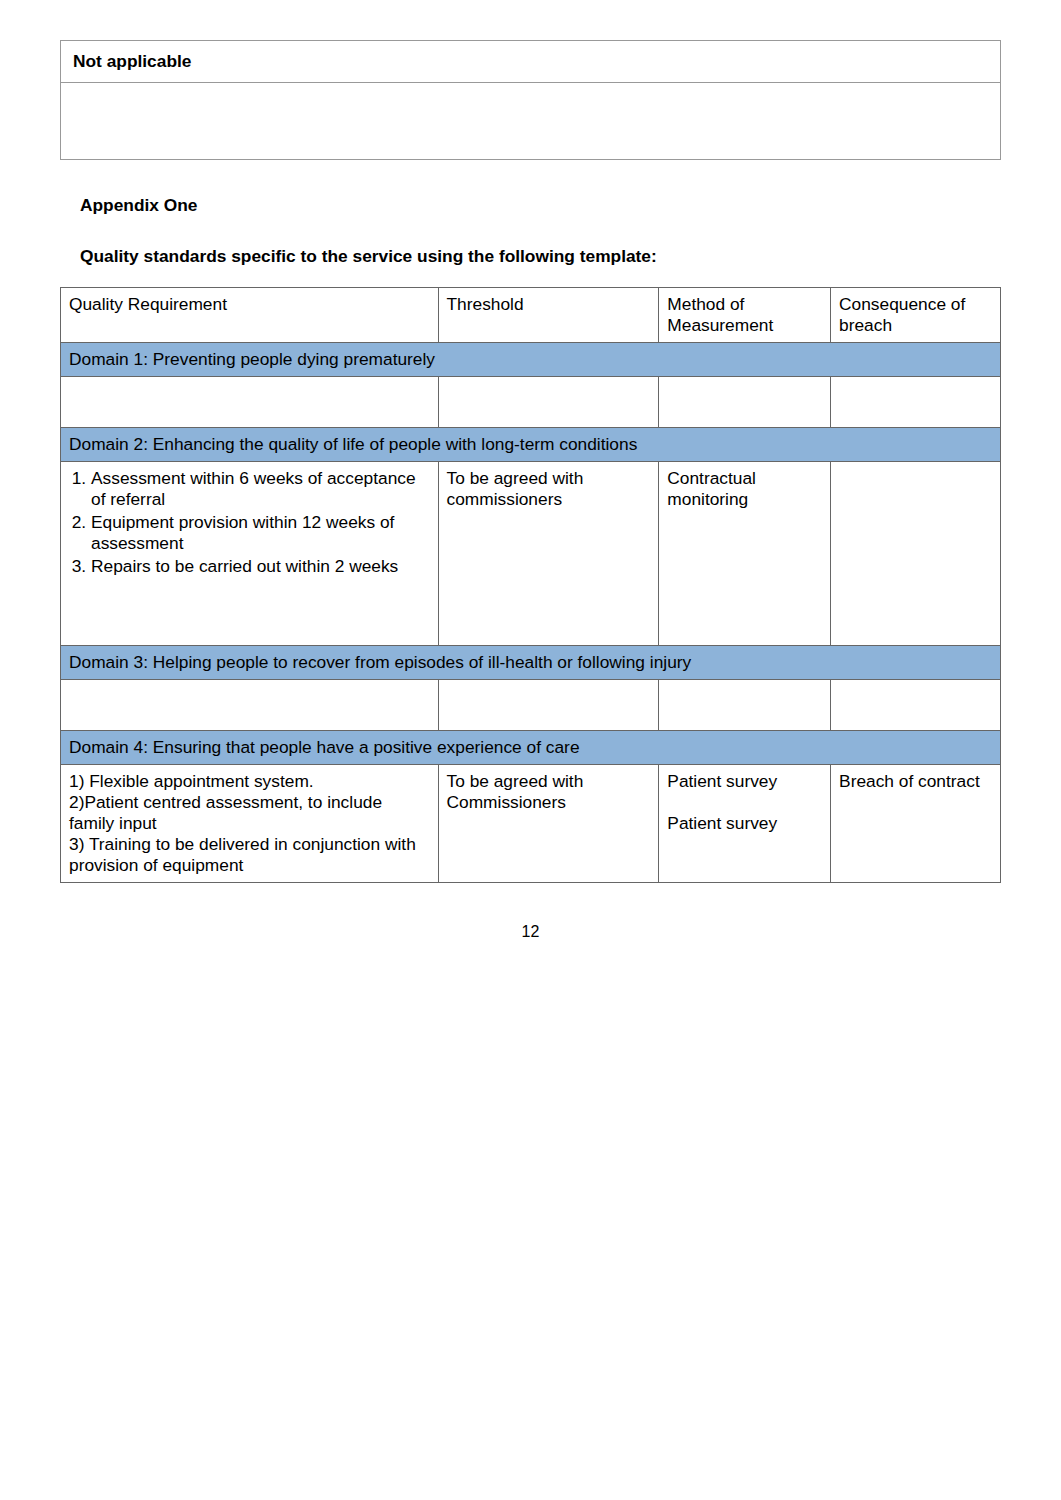Not applicable
Appendix One
Quality standards specific to the service using the following template:
| Quality Requirement | Threshold | Method of Measurement | Consequence of breach |
| --- | --- | --- | --- |
| Domain 1: Preventing people dying prematurely |
| Domain 2: Enhancing the quality of life of people with long-term conditions |
| Assessment within 6 weeks of acceptance of referral Equipment provision within 12 weeks of assessment Repairs to be carried out within 2 weeks | To be agreed with commissioners | Contractual monitoring | |
| Domain 3: Helping people to recover from episodes of ill-health or following injury |
| Domain 4: Ensuring that people have a positive experience of care |
| 1) Flexible appointment system. 2)Patient centred assessment, to include family input 3) Training to be delivered in conjunction with provision of equipment | To be agreed with Commissioners | Patient survey Patient survey | Breach of contract |
12